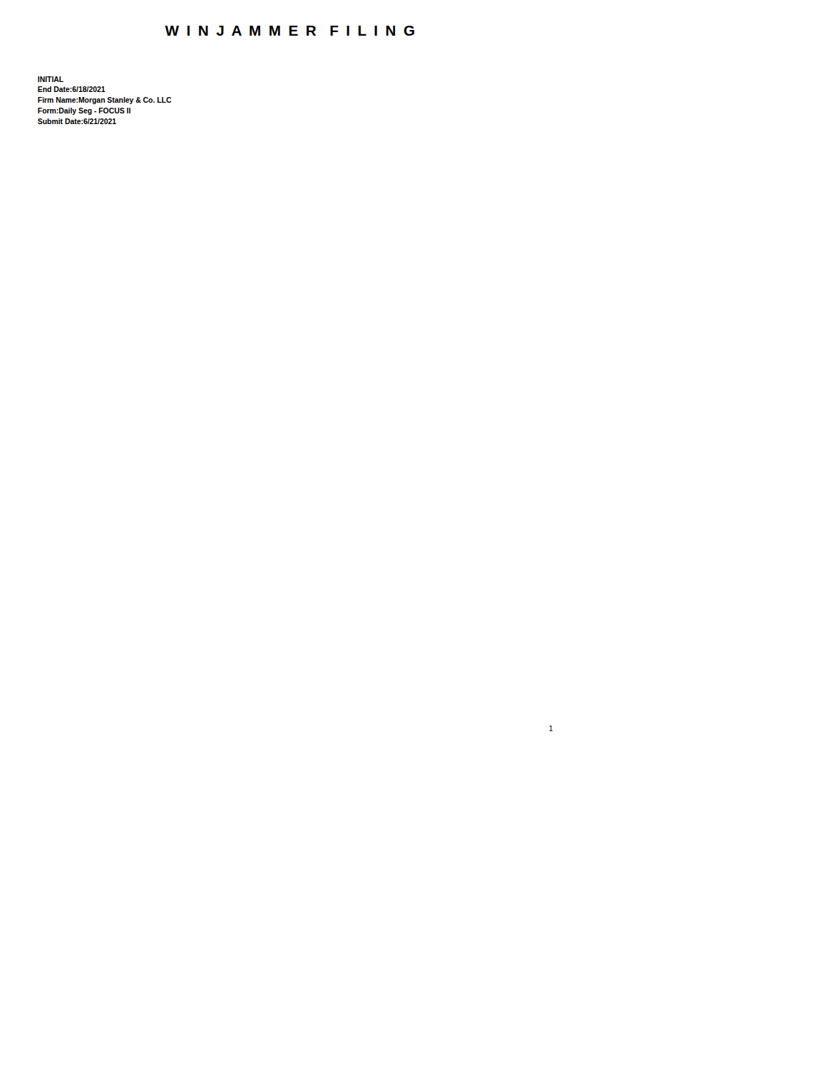W I N J A M M E R F I L I N G
INITIAL
End Date:6/18/2021
Firm Name:Morgan Stanley & Co. LLC
Form:Daily Seg - FOCUS II
Submit Date:6/21/2021
1